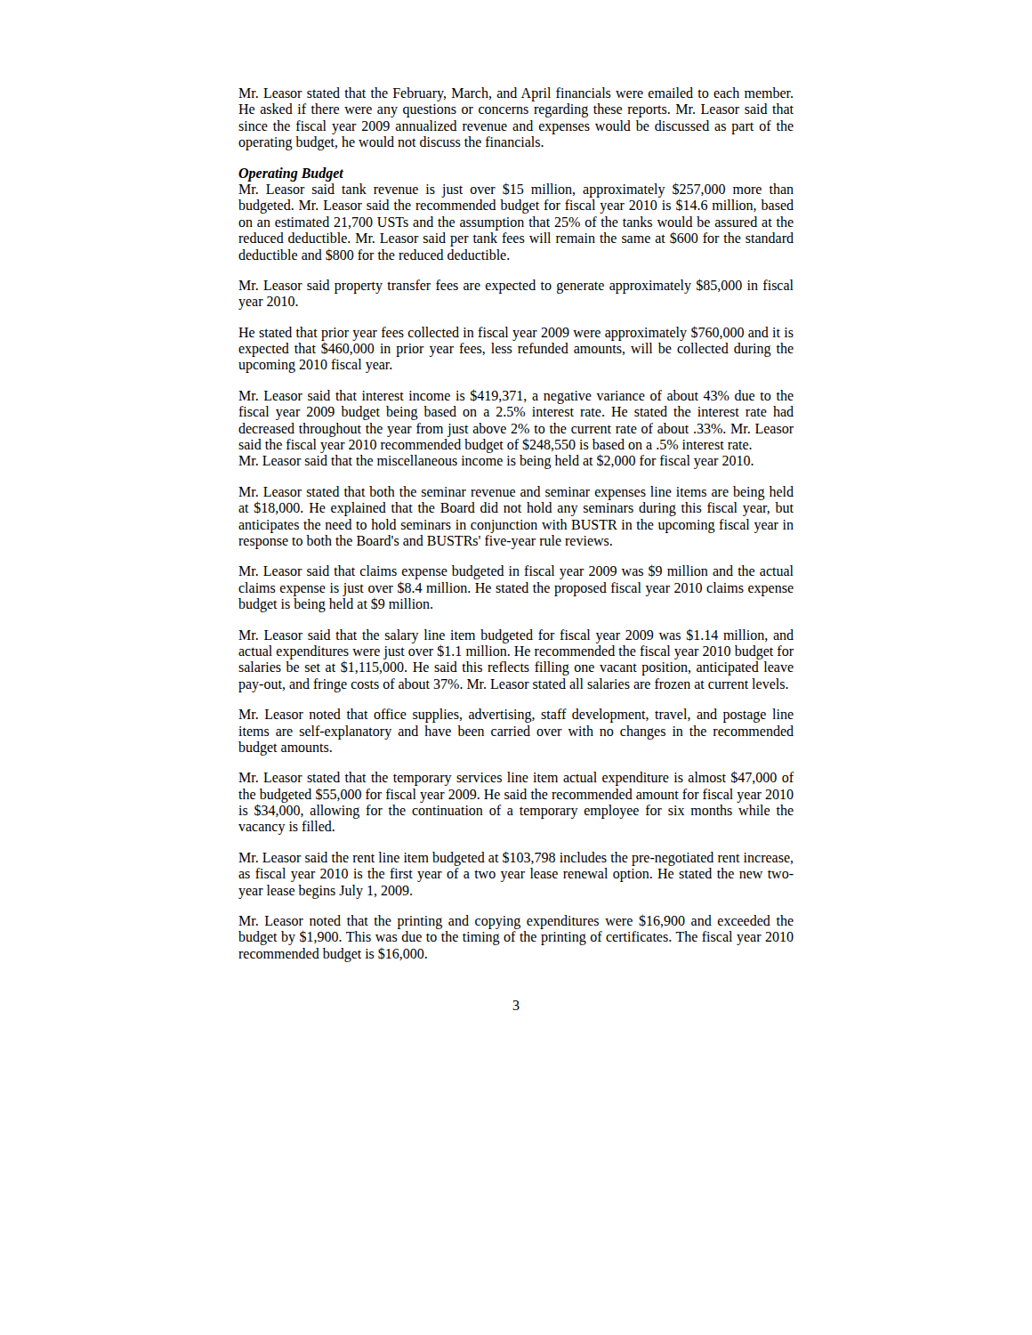Mr. Leasor stated that the February, March, and April financials were emailed to each member. He asked if there were any questions or concerns regarding these reports. Mr. Leasor said that since the fiscal year 2009 annualized revenue and expenses would be discussed as part of the operating budget, he would not discuss the financials.
Operating Budget
Mr. Leasor said tank revenue is just over $15 million, approximately $257,000 more than budgeted. Mr. Leasor said the recommended budget for fiscal year 2010 is $14.6 million, based on an estimated 21,700 USTs and the assumption that 25% of the tanks would be assured at the reduced deductible. Mr. Leasor said per tank fees will remain the same at $600 for the standard deductible and $800 for the reduced deductible.
Mr. Leasor said property transfer fees are expected to generate approximately $85,000 in fiscal year 2010.
He stated that prior year fees collected in fiscal year 2009 were approximately $760,000 and it is expected that $460,000 in prior year fees, less refunded amounts, will be collected during the upcoming 2010 fiscal year.
Mr. Leasor said that interest income is $419,371, a negative variance of about 43% due to the fiscal year 2009 budget being based on a 2.5% interest rate. He stated the interest rate had decreased throughout the year from just above 2% to the current rate of about .33%. Mr. Leasor said the fiscal year 2010 recommended budget of $248,550 is based on a .5% interest rate.
Mr. Leasor said that the miscellaneous income is being held at $2,000 for fiscal year 2010.
Mr. Leasor stated that both the seminar revenue and seminar expenses line items are being held at $18,000. He explained that the Board did not hold any seminars during this fiscal year, but anticipates the need to hold seminars in conjunction with BUSTR in the upcoming fiscal year in response to both the Board's and BUSTRs' five-year rule reviews.
Mr. Leasor said that claims expense budgeted in fiscal year 2009 was $9 million and the actual claims expense is just over $8.4 million. He stated the proposed fiscal year 2010 claims expense budget is being held at $9 million.
Mr. Leasor said that the salary line item budgeted for fiscal year 2009 was $1.14 million, and actual expenditures were just over $1.1 million. He recommended the fiscal year 2010 budget for salaries be set at $1,115,000. He said this reflects filling one vacant position, anticipated leave pay-out, and fringe costs of about 37%. Mr. Leasor stated all salaries are frozen at current levels.
Mr. Leasor noted that office supplies, advertising, staff development, travel, and postage line items are self-explanatory and have been carried over with no changes in the recommended budget amounts.
Mr. Leasor stated that the temporary services line item actual expenditure is almost $47,000 of the budgeted $55,000 for fiscal year 2009. He said the recommended amount for fiscal year 2010 is $34,000, allowing for the continuation of a temporary employee for six months while the vacancy is filled.
Mr. Leasor said the rent line item budgeted at $103,798 includes the pre-negotiated rent increase, as fiscal year 2010 is the first year of a two year lease renewal option. He stated the new two-year lease begins July 1, 2009.
Mr. Leasor noted that the printing and copying expenditures were $16,900 and exceeded the budget by $1,900. This was due to the timing of the printing of certificates. The fiscal year 2010 recommended budget is $16,000.
3